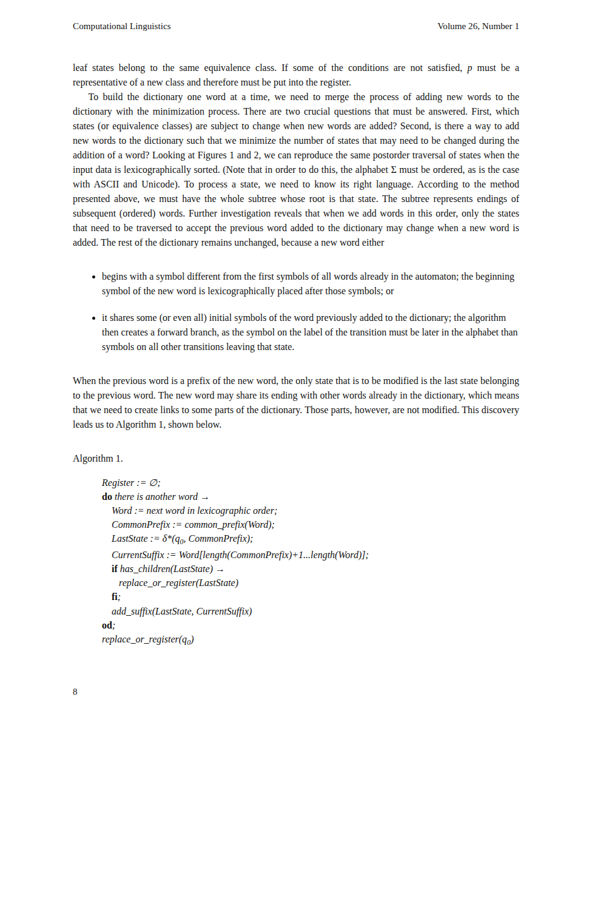Computational Linguistics Volume 26, Number 1
leaf states belong to the same equivalence class. If some of the conditions are not satisfied, p must be a representative of a new class and therefore must be put into the register.
To build the dictionary one word at a time, we need to merge the process of adding new words to the dictionary with the minimization process. There are two crucial questions that must be answered. First, which states (or equivalence classes) are subject to change when new words are added? Second, is there a way to add new words to the dictionary such that we minimize the number of states that may need to be changed during the addition of a word? Looking at Figures 1 and 2, we can reproduce the same postorder traversal of states when the input data is lexicographically sorted. (Note that in order to do this, the alphabet Σ must be ordered, as is the case with ASCII and Unicode). To process a state, we need to know its right language. According to the method presented above, we must have the whole subtree whose root is that state. The subtree represents endings of subsequent (ordered) words. Further investigation reveals that when we add words in this order, only the states that need to be traversed to accept the previous word added to the dictionary may change when a new word is added. The rest of the dictionary remains unchanged, because a new word either
begins with a symbol different from the first symbols of all words already in the automaton; the beginning symbol of the new word is lexicographically placed after those symbols; or
it shares some (or even all) initial symbols of the word previously added to the dictionary; the algorithm then creates a forward branch, as the symbol on the label of the transition must be later in the alphabet than symbols on all other transitions leaving that state.
When the previous word is a prefix of the new word, the only state that is to be modified is the last state belonging to the previous word. The new word may share its ending with other words already in the dictionary, which means that we need to create links to some parts of the dictionary. Those parts, however, are not modified. This discovery leads us to Algorithm 1, shown below.
Algorithm 1.
Register := ∅;
do there is another word →
    Word := next word in lexicographic order;
    CommonPrefix := common_prefix(Word);
    LastState := δ*(q0, CommonPrefix);
    CurrentSuffix := Word[length(CommonPrefix)+1...length(Word)];
    if has_children(LastState) →
       replace_or_register(LastState)
    fi;
    add_suffix(LastState, CurrentSuffix)
od;
replace_or_register(q0)
8